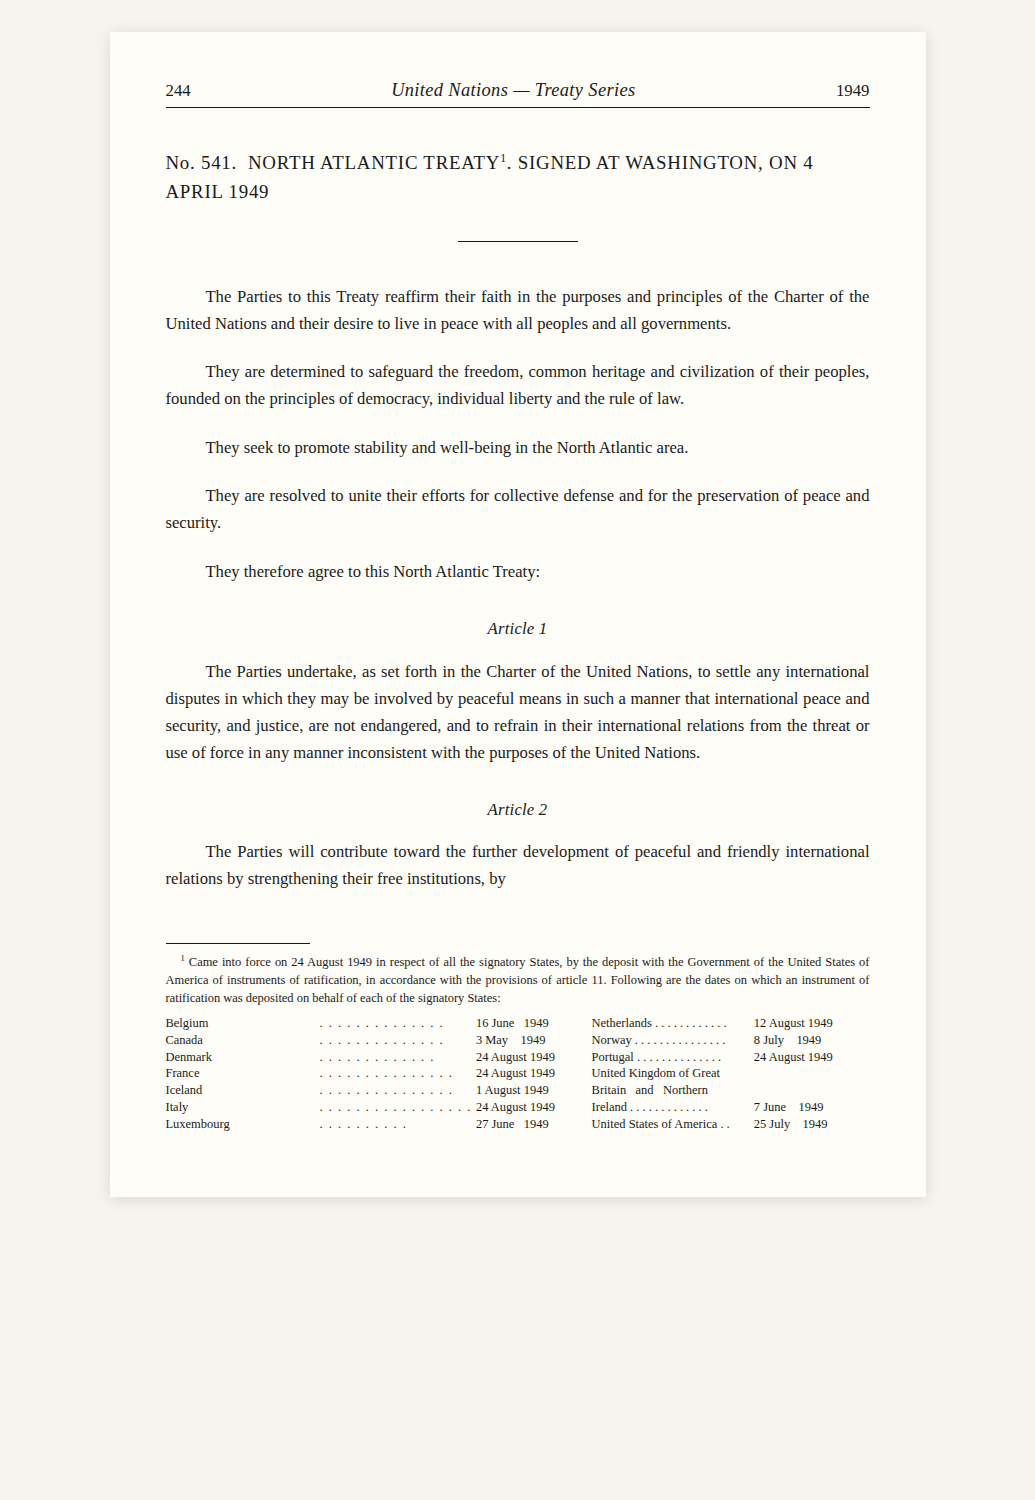244 United Nations — Treaty Series 1949
No. 541. NORTH ATLANTIC TREATY1. SIGNED AT WASHINGTON, ON 4 APRIL 1949
The Parties to this Treaty reaffirm their faith in the purposes and principles of the Charter of the United Nations and their desire to live in peace with all peoples and all governments.
They are determined to safeguard the freedom, common heritage and civilization of their peoples, founded on the principles of democracy, individual liberty and the rule of law.
They seek to promote stability and well-being in the North Atlantic area.
They are resolved to unite their efforts for collective defense and for the preservation of peace and security.
They therefore agree to this North Atlantic Treaty:
Article 1
The Parties undertake, as set forth in the Charter of the United Nations, to settle any international disputes in which they may be involved by peaceful means in such a manner that international peace and security, and justice, are not endangered, and to refrain in their international relations from the threat or use of force in any manner inconsistent with the purposes of the United Nations.
Article 2
The Parties will contribute toward the further development of peaceful and friendly international relations by strengthening their free institutions, by
1 Came into force on 24 August 1949 in respect of all the signatory States, by the deposit with the Government of the United States of America of instruments of ratification, in accordance with the provisions of article 11. Following are the dates on which an instrument of ratification was deposited on behalf of each of the signatory States:
| Belgium | . . . . . . . . . . . . . . | 16 June 1949 | Netherlands . . . . . . . . . . . . | 12 August 1949 |
| Canada | . . . . . . . . . . . . . . | 3 May 1949 | Norway . . . . . . . . . . . . . . . | 8 July 1949 |
| Denmark | . . . . . . . . . . . . . | 24 August 1949 | Portugal . . . . . . . . . . . . . . | 24 August 1949 |
| France | . . . . . . . . . . . . . . . | 24 August 1949 | United Kingdom of Great | |
| Iceland | . . . . . . . . . . . . . . . | 1 August 1949 | Britain and Northern | |
| Italy | . . . . . . . . . . . . . . . . . | 24 August 1949 | Ireland . . . . . . . . . . . . . | 7 June 1949 |
| Luxembourg | . . . . . . . . . . | 27 June 1949 | United States of America . . | 25 July 1949 |